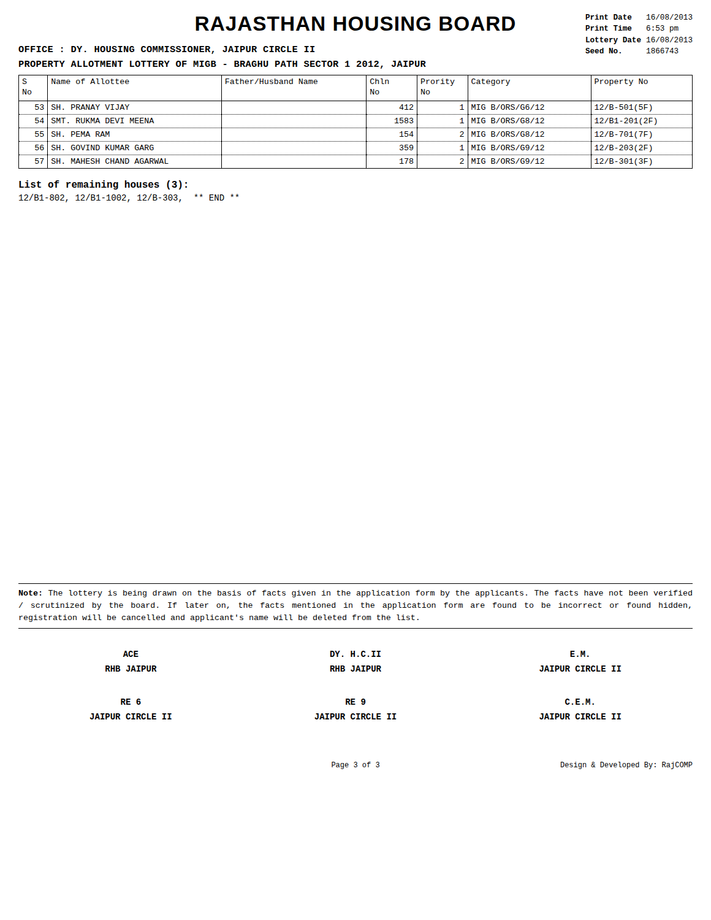RAJASTHAN HOUSING BOARD
| Print Date | 16/08/2013 |
| Print Time | 6:53 pm |
| Lottery Date | 16/08/2013 |
| Seed No. | 1866743 |
OFFICE : DY. HOUSING COMMISSIONER, JAIPUR CIRCLE II
PROPERTY ALLOTMENT LOTTERY OF MIGB - BRAGHU PATH SECTOR 1 2012, JAIPUR
| S No | Name of Allottee | Father/Husband Name | Chln No | Prority No | Category | Property No |
| --- | --- | --- | --- | --- | --- | --- |
| 53 | SH. PRANAY VIJAY | | 412 | 1 | MIG B/ORS/G6/12 | 12/B-501(5F) |
| 54 | SMT. RUKMA DEVI MEENA | | 1583 | 1 | MIG B/ORS/G8/12 | 12/B1-201(2F) |
| 55 | SH. PEMA RAM | | 154 | 2 | MIG B/ORS/G8/12 | 12/B-701(7F) |
| 56 | SH. GOVIND KUMAR GARG | | 359 | 1 | MIG B/ORS/G9/12 | 12/B-203(2F) |
| 57 | SH. MAHESH CHAND AGARWAL | | 178 | 2 | MIG B/ORS/G9/12 | 12/B-301(3F) |
List of remaining houses (3):
12/B1-802, 12/B1-1002, 12/B-303, ** END **
Note: The lottery is being drawn on the basis of facts given in the application form by the applicants. The facts have not been verified / scrutinized by the board. If later on, the facts mentioned in the application form are found to be incorrect or found hidden, registration will be cancelled and applicant's name will be deleted from the list.
| ACE | DY. H.C.II | E.M. |
| RHB JAIPUR | RHB JAIPUR | JAIPUR CIRCLE II |
| RE 6 | RE 9 | C.E.M. |
| JAIPUR CIRCLE II | JAIPUR CIRCLE II | JAIPUR CIRCLE II |
Page 3 of 3
Design & Developed By: RajCOMP